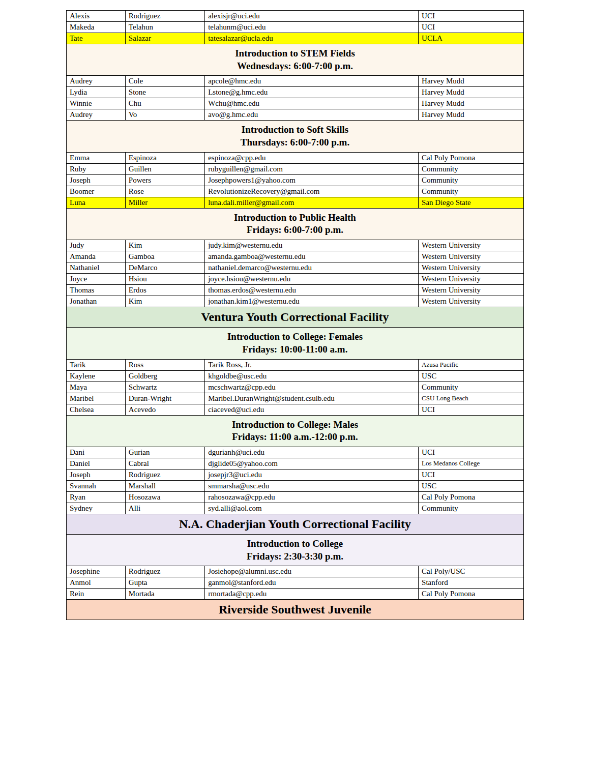| Alexis | Rodriguez | alexisjr@uci.edu | UCI |
| Makeda | Telahun | telahunm@uci.edu | UCI |
| Tate | Salazar | tatesalazar@ucla.edu | UCLA |
| Introduction to STEM Fields Wednesdays: 6:00-7:00 p.m. |
| Audrey | Cole | apcole@hmc.edu | Harvey Mudd |
| Lydia | Stone | Lstone@g.hmc.edu | Harvey Mudd |
| Winnie | Chu | Wchu@hmc.edu | Harvey Mudd |
| Audrey | Vo | avo@g.hmc.edu | Harvey Mudd |
| Introduction to Soft Skills Thursdays: 6:00-7:00 p.m. |
| Emma | Espinoza | espinoza@cpp.edu | Cal Poly Pomona |
| Ruby | Guillen | rubyguillen@gmail.com | Community |
| Joseph | Powers | Josephpowers1@yahoo.com | Community |
| Boomer | Rose | RevolutionizeRecovery@gmail.com | Community |
| Luna | Miller | luna.dali.miller@gmail.com | San Diego State |
| Introduction to Public Health Fridays: 6:00-7:00 p.m. |
| Judy | Kim | judy.kim@westernu.edu | Western University |
| Amanda | Gamboa | amanda.gamboa@westernu.edu | Western University |
| Nathaniel | DeMarco | nathaniel.demarco@westernu.edu | Western University |
| Joyce | Hsiou | joyce.hsiou@westernu.edu | Western University |
| Thomas | Erdos | thomas.erdos@westernu.edu | Western University |
| Jonathan | Kim | jonathan.kim1@westernu.edu | Western University |
| Ventura Youth Correctional Facility |
| Introduction to College: Females Fridays: 10:00-11:00 a.m. |
| Tarik | Ross | Tarik Ross, Jr. | Azusa Pacific |
| Kaylene | Goldberg | khgoldbe@usc.edu | USC |
| Maya | Schwartz | mcschwartz@cpp.edu | Community |
| Maribel | Duran-Wright | Maribel.DuranWright@student.csulb.edu | CSU Long Beach |
| Chelsea | Acevedo | ciaceved@uci.edu | UCI |
| Introduction to College: Males Fridays: 11:00 a.m.-12:00 p.m. |
| Dani | Gurian | dgurianh@uci.edu | UCI |
| Daniel | Cabral | djglide05@yahoo.com | Los Medanos College |
| Joseph | Rodriguez | josepjr3@uci.edu | UCI |
| Svannah | Marshall | smmarsha@usc.edu | USC |
| Ryan | Hosozawa | rahosozawa@cpp.edu | Cal Poly Pomona |
| Sydney | Alli | syd.alli@aol.com | Community |
| N.A. Chaderjian Youth Correctional Facility |
| Introduction to College Fridays: 2:30-3:30 p.m. |
| Josephine | Rodriguez | Josiehope@alumni.usc.edu | Cal Poly/USC |
| Anmol | Gupta | ganmol@stanford.edu | Stanford |
| Rein | Mortada | rmortada@cpp.edu | Cal Poly Pomona |
| Riverside Southwest Juvenile |